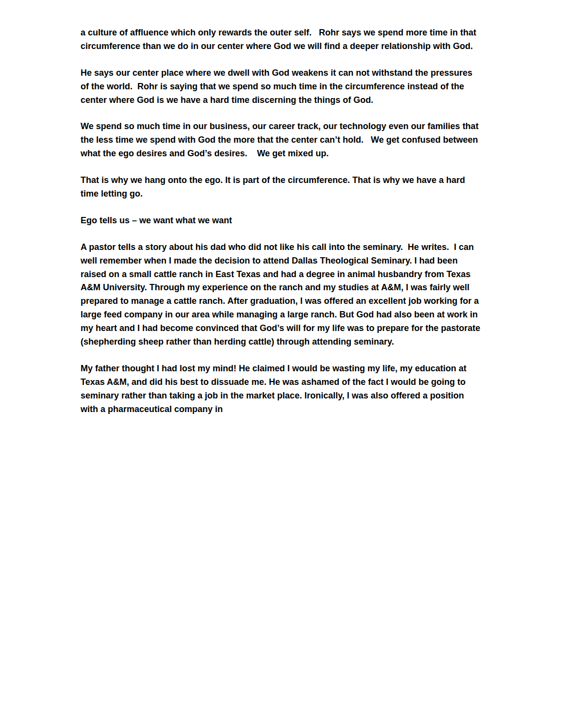a culture of affluence which only rewards the outer self. Rohr says we spend more time in that circumference than we do in our center where God we will find a deeper relationship with God.
He says our center place where we dwell with God weakens it can not withstand the pressures of the world. Rohr is saying that we spend so much time in the circumference instead of the center where God is we have a hard time discerning the things of God.
We spend so much time in our business, our career track, our technology even our families that the less time we spend with God the more that the center can’t hold. We get confused between what the ego desires and God’s desires. We get mixed up.
That is why we hang onto the ego. It is part of the circumference. That is why we have a hard time letting go.
Ego tells us – we want what we want
A pastor tells a story about his dad who did not like his call into the seminary. He writes. I can well remember when I made the decision to attend Dallas Theological Seminary. I had been raised on a small cattle ranch in East Texas and had a degree in animal husbandry from Texas A&M University. Through my experience on the ranch and my studies at A&M, I was fairly well prepared to manage a cattle ranch. After graduation, I was offered an excellent job working for a large feed company in our area while managing a large ranch. But God had also been at work in my heart and I had become convinced that God’s will for my life was to prepare for the pastorate (shepherding sheep rather than herding cattle) through attending seminary.
My father thought I had lost my mind! He claimed I would be wasting my life, my education at Texas A&M, and did his best to dissuade me. He was ashamed of the fact I would be going to seminary rather than taking a job in the market place. Ironically, I was also offered a position with a pharmaceutical company in